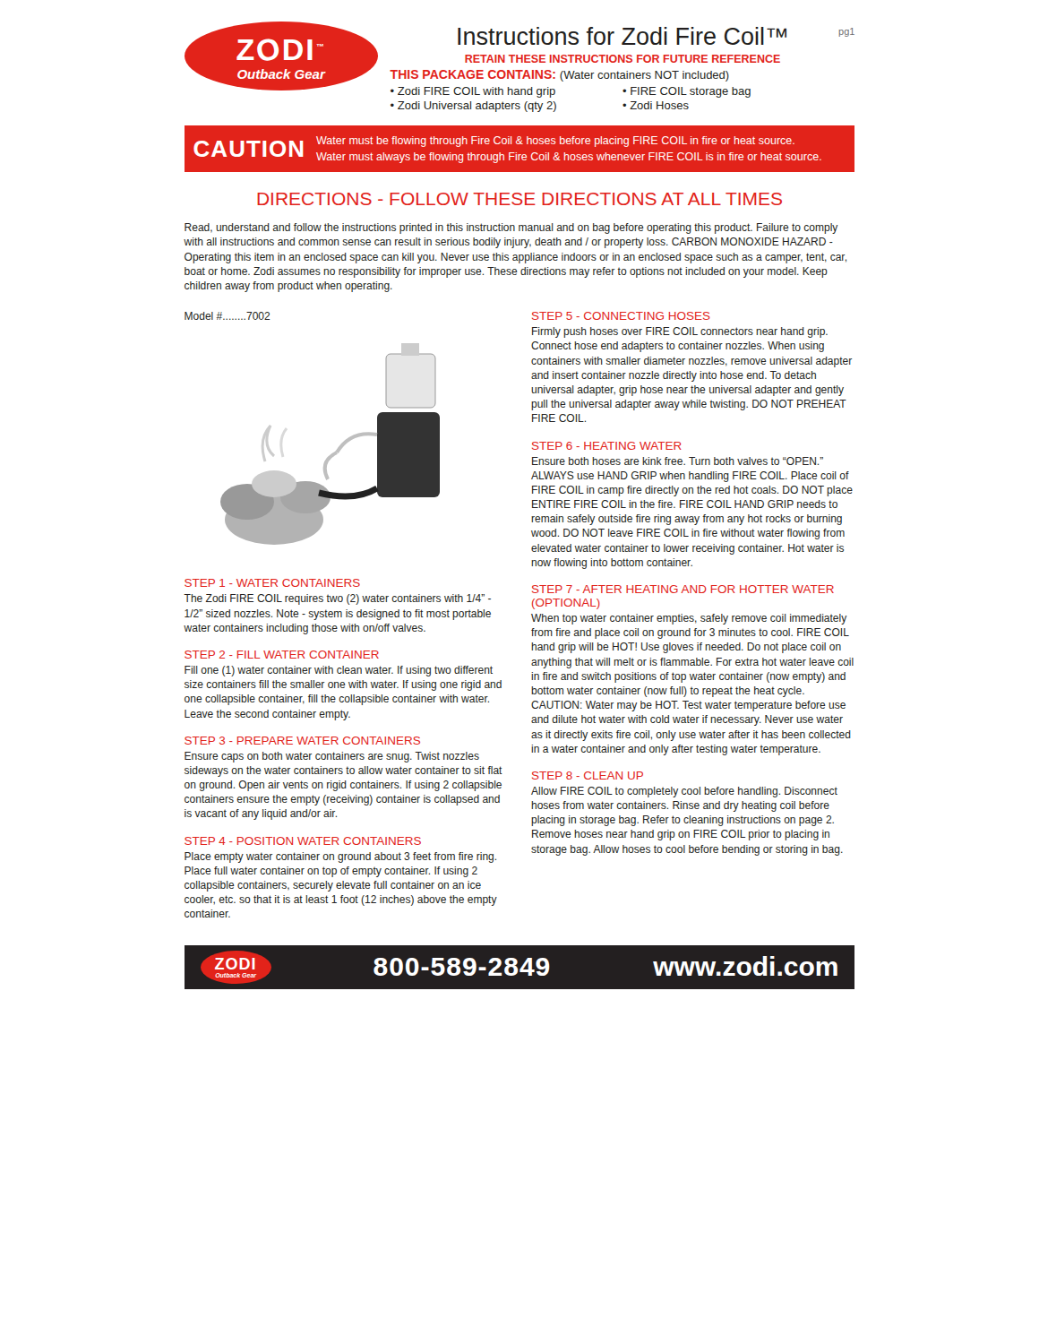pg1
ZODI™
Outback Gear
Instructions for Zodi Fire Coil™
RETAIN THESE INSTRUCTIONS FOR FUTURE REFERENCE
THIS PACKAGE CONTAINS: (Water containers NOT included)
Zodi FIRE COIL with hand grip
Zodi Universal adapters (qty 2)
FIRE COIL storage bag
Zodi Hoses
CAUTION
Water must be flowing through Fire Coil & hoses before placing FIRE COIL in fire or heat source.
Water must always be flowing through Fire Coil & hoses whenever FIRE COIL is in fire or heat source.
DIRECTIONS - FOLLOW THESE DIRECTIONS AT ALL TIMES
Read, understand and follow the instructions printed in this instruction manual and on bag before operating this product. Failure to comply with all instructions and common sense can result in serious bodily injury, death and / or property loss. CARBON MONOXIDE HAZARD - Operating this item in an enclosed space can kill you. Never use this appliance indoors or in an enclosed space such as a camper, tent, car, boat or home. Zodi assumes no responsibility for improper use. These directions may refer to options not included on your model. Keep children away from product when operating.
Model #........7002
Step 1 - Water Containers
The Zodi FIRE COIL requires two (2) water containers with 1/4” - 1/2” sized nozzles. Note - system is designed to fit most portable water containers including those with on/off valves.
Step 2 - Fill Water Container
Fill one (1) water container with clean water. If using two different size containers fill the smaller one with water. If using one rigid and one collapsible container, fill the collapsible container with water. Leave the second container empty.
Step 3 - Prepare Water Containers
Ensure caps on both water containers are snug. Twist nozzles sideways on the water containers to allow water container to sit flat on ground. Open air vents on rigid containers. If using 2 collapsible containers ensure the empty (receiving) container is collapsed and is vacant of any liquid and/or air.
Step 4 - Position Water Containers
Place empty water container on ground about 3 feet from fire ring. Place full water container on top of empty container. If using 2 collapsible containers, securely elevate full container on an ice cooler, etc. so that it is at least 1 foot (12 inches) above the empty container.
Step 5 - Connecting Hoses
Firmly push hoses over FIRE COIL connectors near hand grip. Connect hose end adapters to container nozzles. When using containers with smaller diameter nozzles, remove universal adapter and insert container nozzle directly into hose end. To detach universal adapter, grip hose near the universal adapter and gently pull the universal adapter away while twisting. DO NOT PREHEAT FIRE COIL.
Step 6 - Heating Water
Ensure both hoses are kink free. Turn both valves to “OPEN.” ALWAYS use HAND GRIP when handling FIRE COIL. Place coil of FIRE COIL in camp fire directly on the red hot coals. DO NOT place ENTIRE FIRE COIL in the fire. FIRE COIL HAND GRIP needs to remain safely outside fire ring away from any hot rocks or burning wood. DO NOT leave FIRE COIL in fire without water flowing from elevated water container to lower receiving container. Hot water is now flowing into bottom container.
Step 7 - After Heating and for Hotter Water (Optional)
When top water container empties, safely remove coil immediately from fire and place coil on ground for 3 minutes to cool. FIRE COIL hand grip will be HOT! Use gloves if needed. Do not place coil on anything that will melt or is flammable. For extra hot water leave coil in fire and switch positions of top water container (now empty) and bottom water container (now full) to repeat the heat cycle. CAUTION: Water may be HOT. Test water temperature before use and dilute hot water with cold water if necessary. Never use water as it directly exits fire coil, only use water after it has been collected in a water container and only after testing water temperature.
Step 8 - Clean Up
Allow FIRE COIL to completely cool before handling. Disconnect hoses from water containers. Rinse and dry heating coil before placing in storage bag. Refer to cleaning instructions on page 2. Remove hoses near hand grip on FIRE COIL prior to placing in storage bag. Allow hoses to cool before bending or storing in bag.
ZODI
Outback Gear
800-589-2849
www.zodi.com